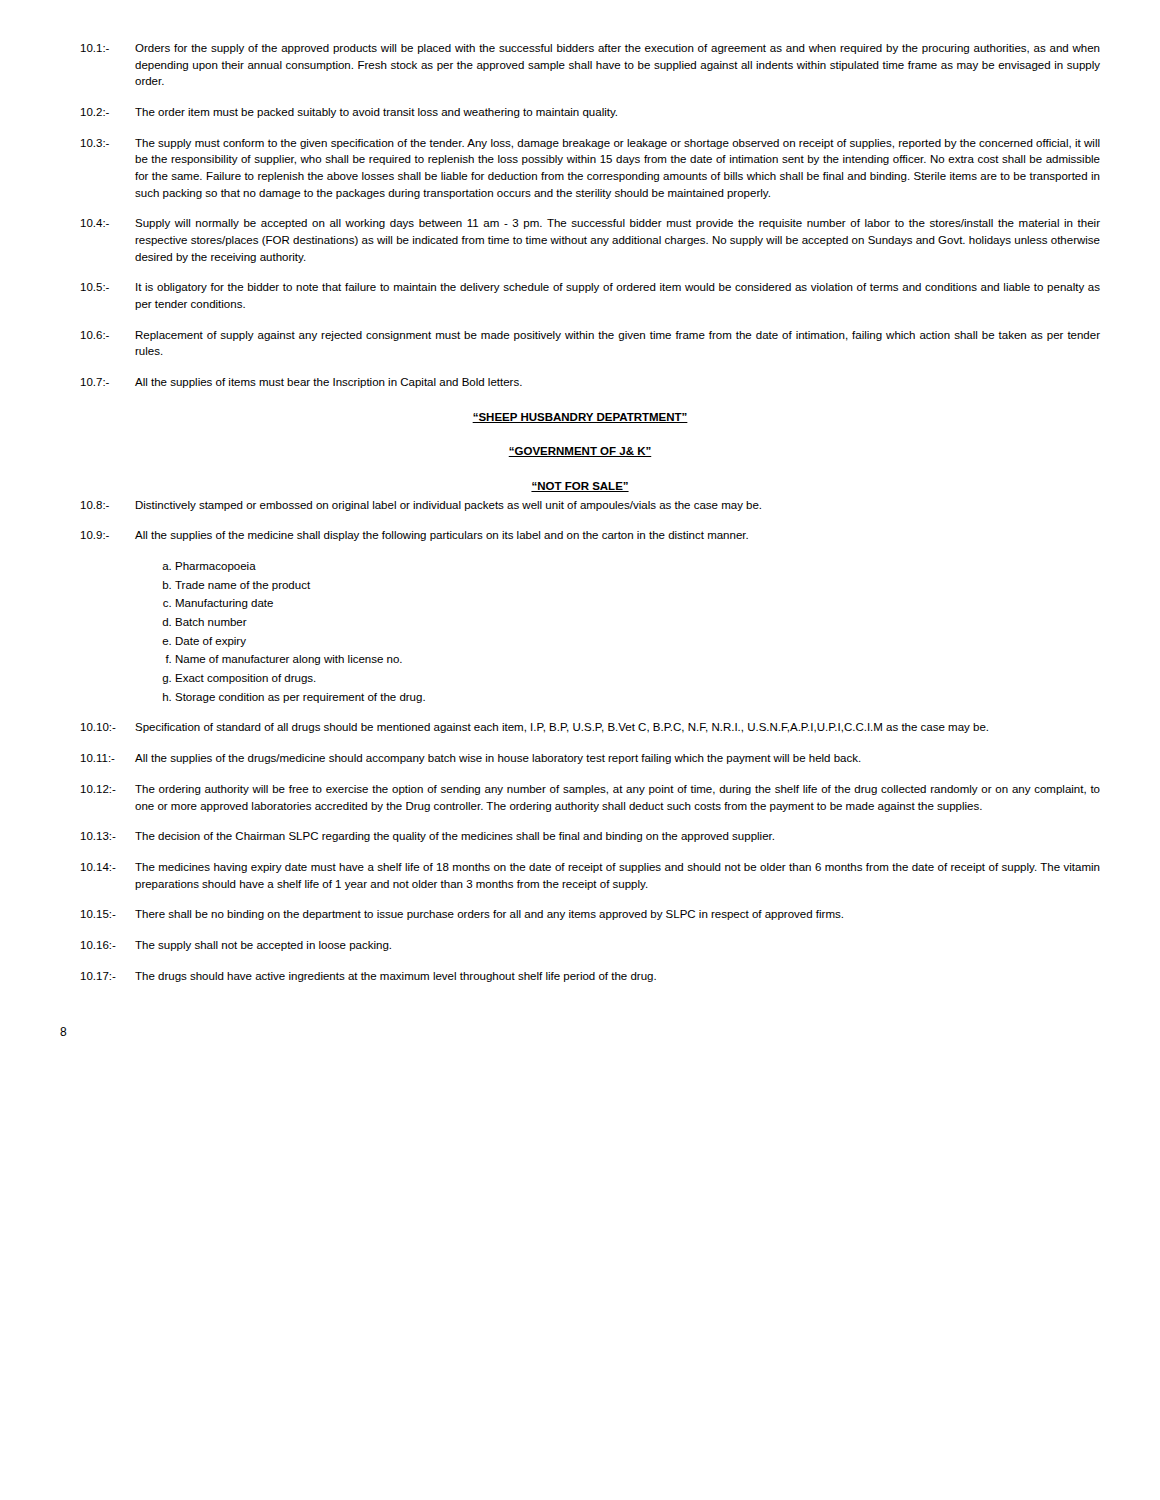10.1:-
Orders for the supply of the approved products will be placed with the successful bidders after the execution of agreement as and when required by the procuring authorities, as and when depending upon their annual consumption. Fresh stock as per the approved sample shall have to be supplied against all indents within stipulated time frame as may be envisaged in supply order.
10.2:-
The order item must be packed suitably to avoid transit loss and weathering to maintain quality.
10.3:-
The supply must conform to the given specification of the tender. Any loss, damage breakage or leakage or shortage observed on receipt of supplies, reported by the concerned official, it will be the responsibility of supplier, who shall be required to replenish the loss possibly within 15 days from the date of intimation sent by the intending officer. No extra cost shall be admissible for the same. Failure to replenish the above losses shall be liable for deduction from the corresponding amounts of bills which shall be final and binding. Sterile items are to be transported in such packing so that no damage to the packages during transportation occurs and the sterility should be maintained properly.
10.4:-
Supply will normally be accepted on all working days between 11 am - 3 pm. The successful bidder must provide the requisite number of labor to the stores/install the material in their respective stores/places (FOR destinations) as will be indicated from time to time without any additional charges. No supply will be accepted on Sundays and Govt. holidays unless otherwise desired by the receiving authority.
10.5:-
It is obligatory for the bidder to note that failure to maintain the delivery schedule of supply of ordered item would be considered as violation of terms and conditions and liable to penalty as per tender conditions.
10.6:-
Replacement of supply against any rejected consignment must be made positively within the given time frame from the date of intimation, failing which action shall be taken as per tender rules.
10.7:-
All the supplies of items must bear the Inscription in Capital and Bold letters.
“SHEEP HUSBANDRY DEPATRTMENT”
“GOVERNMENT OF J& K”
“NOT FOR SALE”
10.8:-
Distinctively stamped or embossed on original label or individual packets as well unit of ampoules/vials as the case may be.
10.9:-
All the supplies of the medicine shall display the following particulars on its label and on the carton in the distinct manner.
Pharmacopoeia
Trade name of the product
Manufacturing date
Batch number
Date of expiry
Name of manufacturer along with license no.
Exact composition of drugs.
Storage condition as per requirement of the drug.
10.10:-
Specification of standard of all drugs should be mentioned against each item, I.P, B.P, U.S.P, B.Vet C, B.P.C, N.F, N.R.I., U.S.N.F,A.P.I,U.P.I,C.C.I.M as the case may be.
10.11:-
All the supplies of the drugs/medicine should accompany batch wise in house laboratory test report failing which the payment will be held back.
10.12:-
The ordering authority will be free to exercise the option of sending any number of samples, at any point of time, during the shelf life of the drug collected randomly or on any complaint, to one or more approved laboratories accredited by the Drug controller. The ordering authority shall deduct such costs from the payment to be made against the supplies.
10.13:-
The decision of the Chairman SLPC regarding the quality of the medicines shall be final and binding on the approved supplier.
10.14:-
The medicines having expiry date must have a shelf life of 18 months on the date of receipt of supplies and should not be older than 6 months from the date of receipt of supply. The vitamin preparations should have a shelf life of 1 year and not older than 3 months from the receipt of supply.
10.15:-
There shall be no binding on the department to issue purchase orders for all and any items approved by SLPC in respect of approved firms.
10.16:-
The supply shall not be accepted in loose packing.
10.17:-
The drugs should have active ingredients at the maximum level throughout shelf life period of the drug.
8